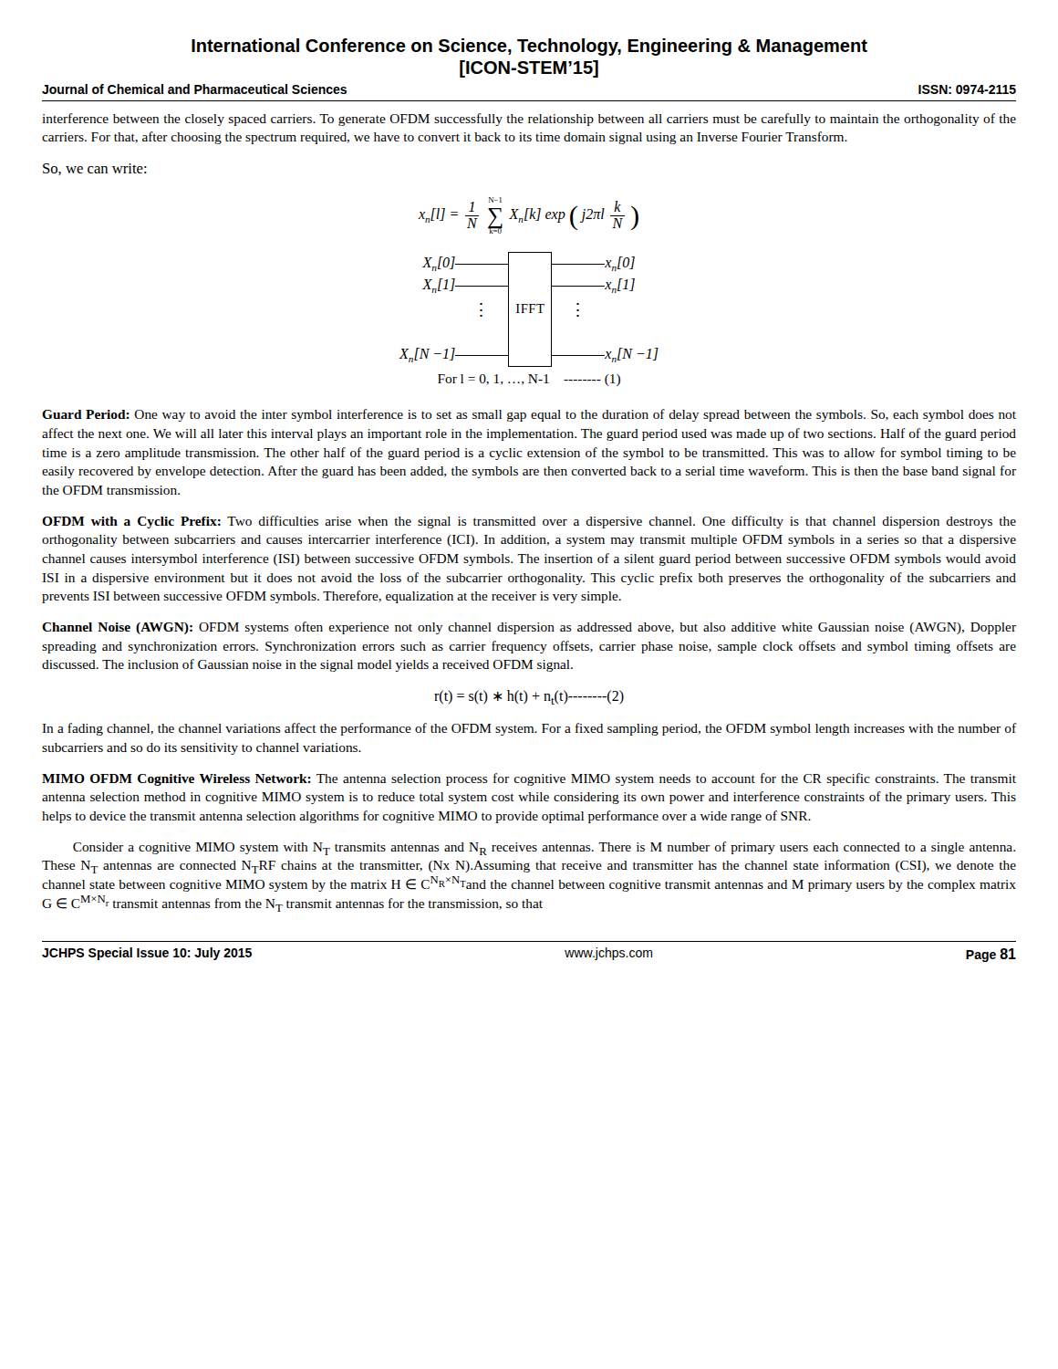International Conference on Science, Technology, Engineering & Management
[ICON-STEM’15]
Journal of Chemical and Pharmaceutical Sciences ISSN: 0974-2115
interference between the closely spaced carriers. To generate OFDM successfully the relationship between all carriers must be carefully to maintain the orthogonality of the carriers. For that, after choosing the spectrum required, we have to convert it back to its time domain signal using an Inverse Fourier Transform.
So, we can write:
xn[l] = 1 N N−1∑k=0 Xn[k] exp ( j2πl kN )
| X n [0] | | IFFT | | x n [0] |
| X n [1] | | | x n [1] |
| | ⋮ | ⋮ | |
| X n [N −1] | | | x n [N −1] |
For l = 0, 1, …, N-1 -------- (1)
Guard Period: One way to avoid the inter symbol interference is to set as small gap equal to the duration of delay spread between the symbols. So, each symbol does not affect the next one. We will all later this interval plays an important role in the implementation. The guard period used was made up of two sections. Half of the guard period time is a zero amplitude transmission. The other half of the guard period is a cyclic extension of the symbol to be transmitted. This was to allow for symbol timing to be easily recovered by envelope detection. After the guard has been added, the symbols are then converted back to a serial time waveform. This is then the base band signal for the OFDM transmission.
OFDM with a Cyclic Prefix: Two difficulties arise when the signal is transmitted over a dispersive channel. One difficulty is that channel dispersion destroys the orthogonality between subcarriers and causes intercarrier interference (ICI). In addition, a system may transmit multiple OFDM symbols in a series so that a dispersive channel causes intersymbol interference (ISI) between successive OFDM symbols. The insertion of a silent guard period between successive OFDM symbols would avoid ISI in a dispersive environment but it does not avoid the loss of the subcarrier orthogonality. This cyclic prefix both preserves the orthogonality of the subcarriers and prevents ISI between successive OFDM symbols. Therefore, equalization at the receiver is very simple.
Channel Noise (AWGN): OFDM systems often experience not only channel dispersion as addressed above, but also additive white Gaussian noise (AWGN), Doppler spreading and synchronization errors. Synchronization errors such as carrier frequency offsets, carrier phase noise, sample clock offsets and symbol timing offsets are discussed. The inclusion of Gaussian noise in the signal model yields a received OFDM signal.
r(t) = s(t) ∗ h(t) + nt(t)--------(2)
In a fading channel, the channel variations affect the performance of the OFDM system. For a fixed sampling period, the OFDM symbol length increases with the number of subcarriers and so do its sensitivity to channel variations.
MIMO OFDM Cognitive Wireless Network: The antenna selection process for cognitive MIMO system needs to account for the CR specific constraints. The transmit antenna selection method in cognitive MIMO system is to reduce total system cost while considering its own power and interference constraints of the primary users. This helps to device the transmit antenna selection algorithms for cognitive MIMO to provide optimal performance over a wide range of SNR.
Consider a cognitive MIMO system with NT transmits antennas and NR receives antennas. There is M number of primary users each connected to a single antenna. These NT antennas are connected NTRF chains at the transmitter, (Nx N).Assuming that receive and transmitter has the channel state information (CSI), we denote the channel state between cognitive MIMO system by the matrix H ∈ CNR×NTand the channel between cognitive transmit antennas and M primary users by the complex matrix G ∈ CM×Nr transmit antennas from the NT transmit antennas for the transmission, so that
JCHPS Special Issue 10: July 2015 www.jchps.com Page 81